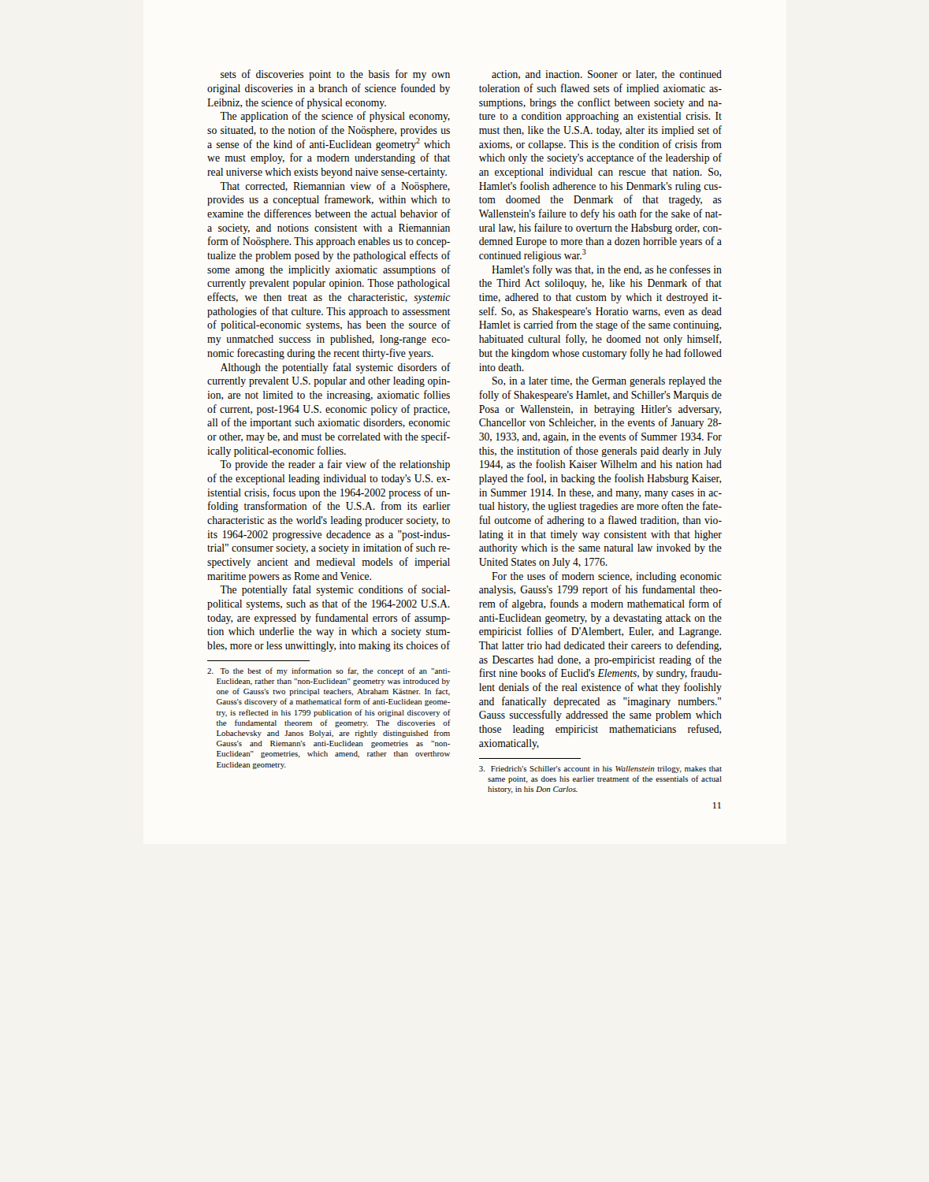sets of discoveries point to the basis for my own original discoveries in a branch of science founded by Leibniz, the science of physical economy.
The application of the science of physical economy, so situated, to the notion of the Noösphere, provides us a sense of the kind of anti-Euclidean geometry2 which we must employ, for a modern understanding of that real universe which exists beyond naive sense-certainty.
That corrected, Riemannian view of a Noösphere, provides us a conceptual framework, within which to examine the differences between the actual behavior of a society, and notions consistent with a Riemannian form of Noösphere. This approach enables us to conceptualize the problem posed by the pathological effects of some among the implicitly axiomatic assumptions of currently prevalent popular opinion. Those pathological effects, we then treat as the characteristic, systemic pathologies of that culture. This approach to assessment of political-economic systems, has been the source of my unmatched success in published, long-range economic forecasting during the recent thirty-five years.
Although the potentially fatal systemic disorders of currently prevalent U.S. popular and other leading opinion, are not limited to the increasing, axiomatic follies of current, post-1964 U.S. economic policy of practice, all of the important such axiomatic disorders, economic or other, may be, and must be correlated with the specifically political-economic follies.
To provide the reader a fair view of the relationship of the exceptional leading individual to today's U.S. existential crisis, focus upon the 1964-2002 process of unfolding transformation of the U.S.A. from its earlier characteristic as the world's leading producer society, to its 1964-2002 progressive decadence as a "post-industrial" consumer society, a society in imitation of such respectively ancient and medieval models of imperial maritime powers as Rome and Venice.
The potentially fatal systemic conditions of social-political systems, such as that of the 1964-2002 U.S.A. today, are expressed by fundamental errors of assumption which underlie the way in which a society stumbles, more or less unwittingly, into making its choices of
2. To the best of my information so far, the concept of an "anti-Euclidean, rather than "non-Euclidean" geometry was introduced by one of Gauss's two principal teachers, Abraham Kästner. In fact, Gauss's discovery of a mathematical form of anti-Euclidean geometry, is reflected in his 1799 publication of his original discovery of the fundamental theorem of geometry. The discoveries of Lobachevsky and Janos Bolyai, are rightly distinguished from Gauss's and Riemann's anti-Euclidean geometries as "non-Euclidean" geometries, which amend, rather than overthrow Euclidean geometry.
action, and inaction. Sooner or later, the continued toleration of such flawed sets of implied axiomatic assumptions, brings the conflict between society and nature to a condition approaching an existential crisis. It must then, like the U.S.A. today, alter its implied set of axioms, or collapse. This is the condition of crisis from which only the society's acceptance of the leadership of an exceptional individual can rescue that nation. So, Hamlet's foolish adherence to his Denmark's ruling custom doomed the Denmark of that tragedy, as Wallenstein's failure to defy his oath for the sake of natural law, his failure to overturn the Habsburg order, condemned Europe to more than a dozen horrible years of a continued religious war.3
Hamlet's folly was that, in the end, as he confesses in the Third Act soliloquy, he, like his Denmark of that time, adhered to that custom by which it destroyed itself. So, as Shakespeare's Horatio warns, even as dead Hamlet is carried from the stage of the same continuing, habituated cultural folly, he doomed not only himself, but the kingdom whose customary folly he had followed into death.
So, in a later time, the German generals replayed the folly of Shakespeare's Hamlet, and Schiller's Marquis de Posa or Wallenstein, in betraying Hitler's adversary, Chancellor von Schleicher, in the events of January 28-30, 1933, and, again, in the events of Summer 1934. For this, the institution of those generals paid dearly in July 1944, as the foolish Kaiser Wilhelm and his nation had played the fool, in backing the foolish Habsburg Kaiser, in Summer 1914. In these, and many, many cases in actual history, the ugliest tragedies are more often the fateful outcome of adhering to a flawed tradition, than violating it in that timely way consistent with that higher authority which is the same natural law invoked by the United States on July 4, 1776.
For the uses of modern science, including economic analysis, Gauss's 1799 report of his fundamental theorem of algebra, founds a modern mathematical form of anti-Euclidean geometry, by a devastating attack on the empiricist follies of D'Alembert, Euler, and Lagrange. That latter trio had dedicated their careers to defending, as Descartes had done, a pro-empiricist reading of the first nine books of Euclid's Elements, by sundry, fraudulent denials of the real existence of what they foolishly and fanatically deprecated as "imaginary numbers." Gauss successfully addressed the same problem which those leading empiricist mathematicians refused, axiomatically,
3. Friedrich's Schiller's account in his Wallenstein trilogy, makes that same point, as does his earlier treatment of the essentials of actual history, in his Don Carlos.
11